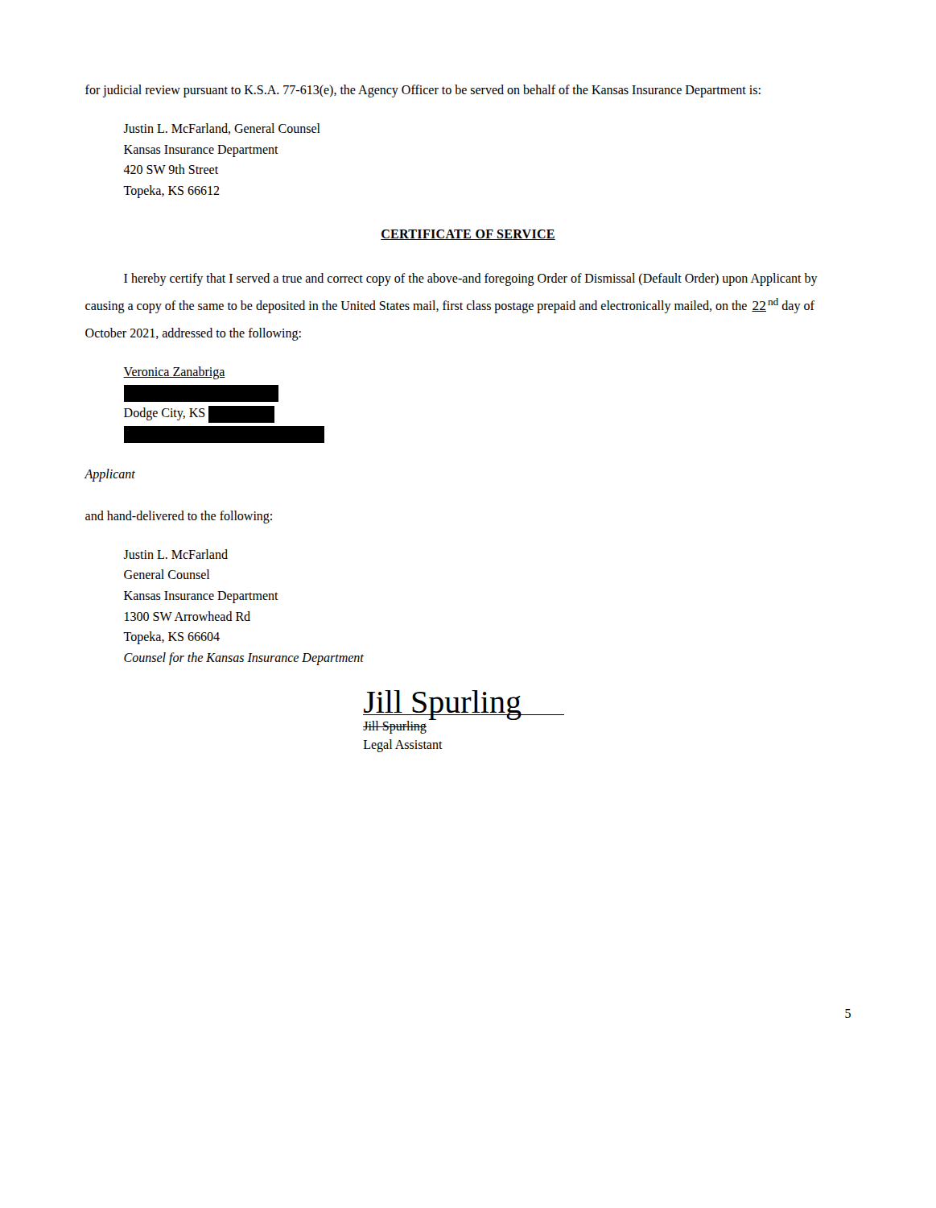for judicial review pursuant to K.S.A. 77-613(e), the Agency Officer to be served on behalf of the Kansas Insurance Department is:
Justin L. McFarland, General Counsel
Kansas Insurance Department
420 SW 9th Street
Topeka, KS 66612
CERTIFICATE OF SERVICE
I hereby certify that I served a true and correct copy of the above-and foregoing Order of Dismissal (Default Order) upon Applicant by causing a copy of the same to be deposited in the United States mail, first class postage prepaid and electronically mailed, on the 22 nd day of October 2021, addressed to the following:
Veronica Zanabriga
Dodge City, KS
Applicant
and hand-delivered to the following:
Justin L. McFarland
General Counsel
Kansas Insurance Department
1300 SW Arrowhead Rd
Topeka, KS 66604
Counsel for the Kansas Insurance Department
Jill Spurling
Jill Spurling
Legal Assistant
5